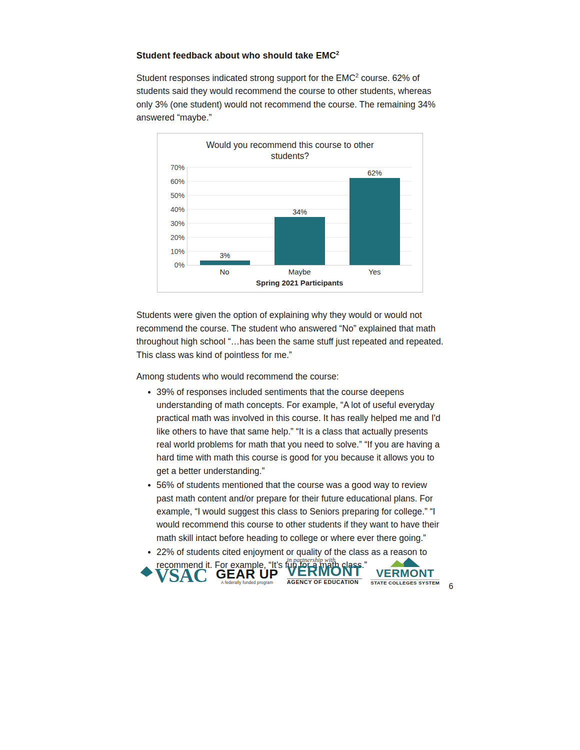Student feedback about who should take EMC2
Student responses indicated strong support for the EMC2 course. 62% of students said they would recommend the course to other students, whereas only 3% (one student) would not recommend the course. The remaining 34% answered “maybe.”
Would you recommend this course to other
students?
70%
60%
50%
40%
30%
20%
10%
0%
3%
34%
62%
No Maybe Yes
Spring 2021 Participants
Students were given the option of explaining why they would or would not recommend the course. The student who answered “No” explained that math throughout high school “…has been the same stuff just repeated and repeated. This class was kind of pointless for me.”
Among students who would recommend the course:
39% of responses included sentiments that the course deepens understanding of math concepts. For example, “A lot of useful everyday practical math was involved in this course. It has really helped me and I'd like others to have that same help.” “It is a class that actually presents real world problems for math that you need to solve.” “If you are having a hard time with math this course is good for you because it allows you to get a better understanding.”
56% of students mentioned that the course was a good way to review past math content and/or prepare for their future educational plans. For example, “I would suggest this class to Seniors preparing for college.” “I would recommend this course to other students if they want to have their math skill intact before heading to college or where ever there going.”
22% of students cited enjoyment or quality of the class as a reason to recommend it. For example, “It’s fun for a math class.”
VSAC
GEAR UP
A federally funded program
in partnership with
VERMONT
AGENCY OF EDUCATION
VERMONT
STATE COLLEGES SYSTEM
6